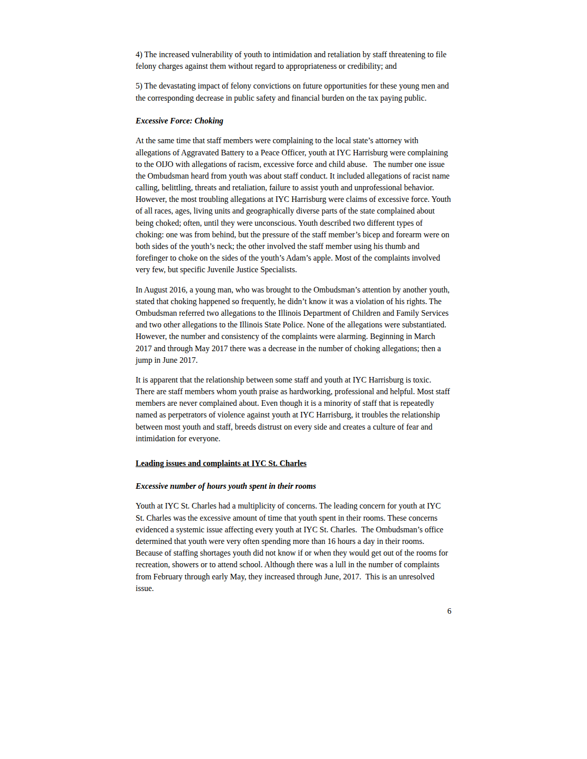4) The increased vulnerability of youth to intimidation and retaliation by staff threatening to file felony charges against them without regard to appropriateness or credibility; and
5) The devastating impact of felony convictions on future opportunities for these young men and the corresponding decrease in public safety and financial burden on the tax paying public.
Excessive Force: Choking
At the same time that staff members were complaining to the local state’s attorney with allegations of Aggravated Battery to a Peace Officer, youth at IYC Harrisburg were complaining to the OIJO with allegations of racism, excessive force and child abuse. The number one issue the Ombudsman heard from youth was about staff conduct. It included allegations of racist name calling, belittling, threats and retaliation, failure to assist youth and unprofessional behavior. However, the most troubling allegations at IYC Harrisburg were claims of excessive force. Youth of all races, ages, living units and geographically diverse parts of the state complained about being choked; often, until they were unconscious. Youth described two different types of choking: one was from behind, but the pressure of the staff member’s bicep and forearm were on both sides of the youth’s neck; the other involved the staff member using his thumb and forefinger to choke on the sides of the youth’s Adam’s apple. Most of the complaints involved very few, but specific Juvenile Justice Specialists.
In August 2016, a young man, who was brought to the Ombudsman’s attention by another youth, stated that choking happened so frequently, he didn’t know it was a violation of his rights. The Ombudsman referred two allegations to the Illinois Department of Children and Family Services and two other allegations to the Illinois State Police. None of the allegations were substantiated. However, the number and consistency of the complaints were alarming. Beginning in March 2017 and through May 2017 there was a decrease in the number of choking allegations; then a jump in June 2017.
It is apparent that the relationship between some staff and youth at IYC Harrisburg is toxic. There are staff members whom youth praise as hardworking, professional and helpful. Most staff members are never complained about. Even though it is a minority of staff that is repeatedly named as perpetrators of violence against youth at IYC Harrisburg, it troubles the relationship between most youth and staff, breeds distrust on every side and creates a culture of fear and intimidation for everyone.
Leading issues and complaints at IYC St. Charles
Excessive number of hours youth spent in their rooms
Youth at IYC St. Charles had a multiplicity of concerns. The leading concern for youth at IYC St. Charles was the excessive amount of time that youth spent in their rooms. These concerns evidenced a systemic issue affecting every youth at IYC St. Charles. The Ombudsman’s office determined that youth were very often spending more than 16 hours a day in their rooms. Because of staffing shortages youth did not know if or when they would get out of the rooms for recreation, showers or to attend school. Although there was a lull in the number of complaints from February through early May, they increased through June, 2017. This is an unresolved issue.
6